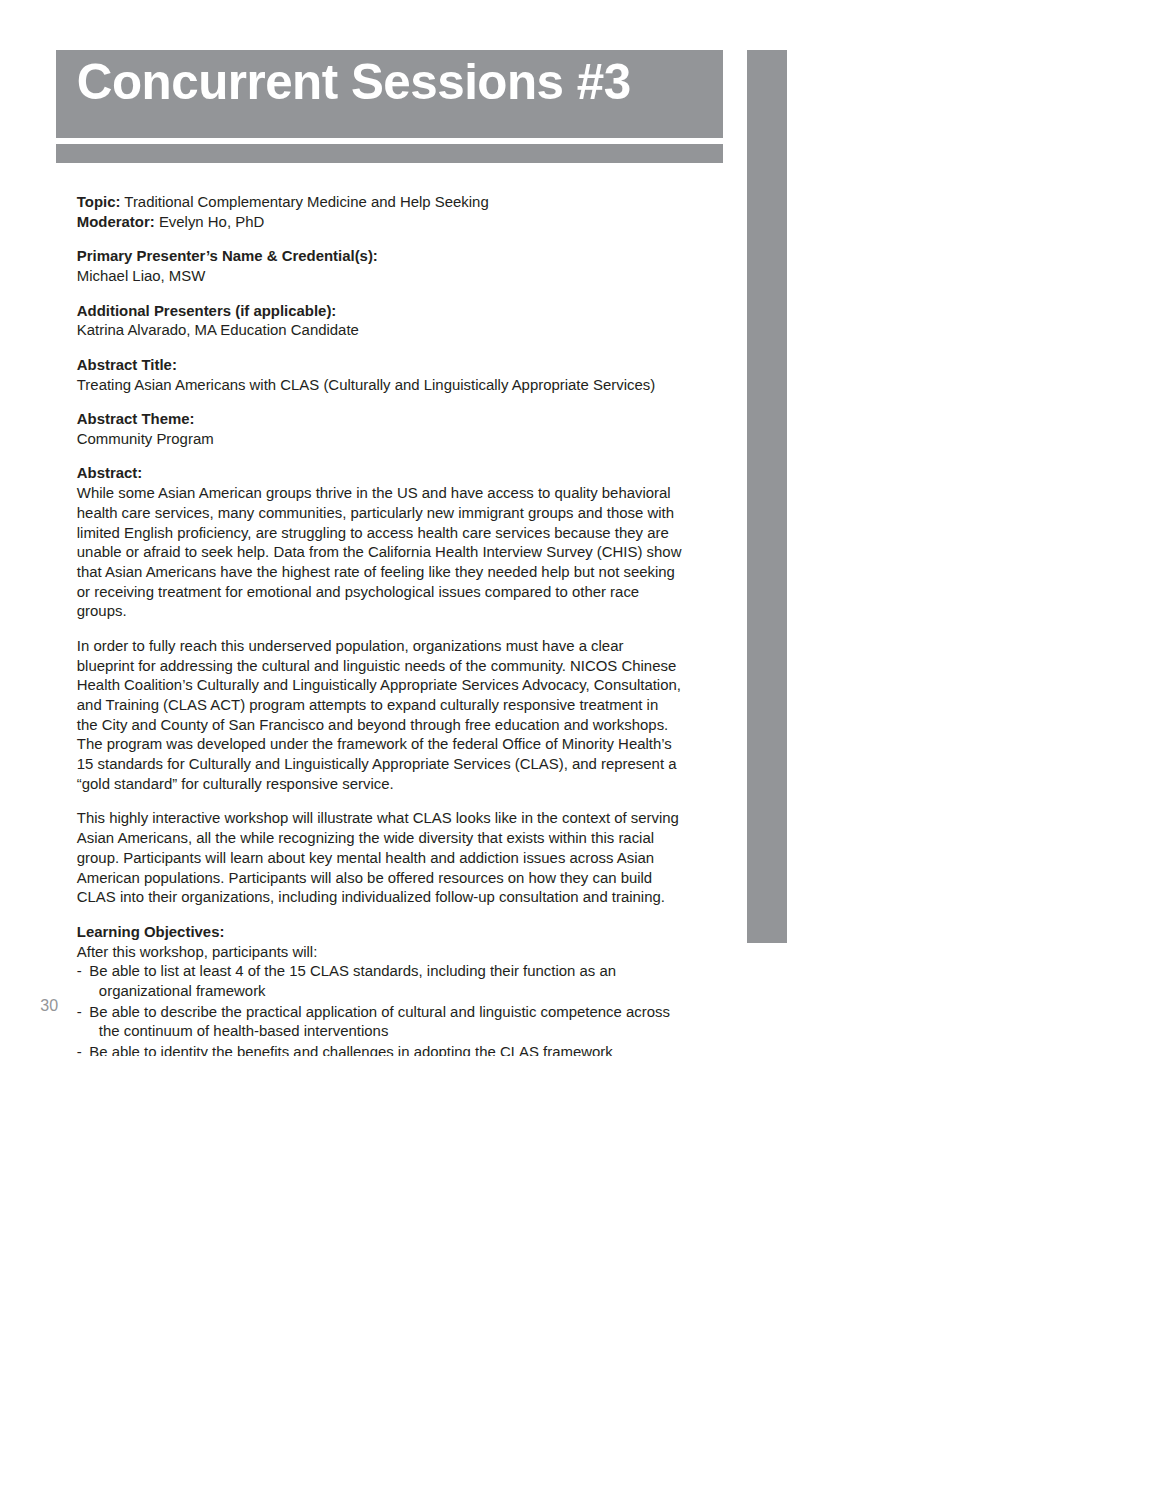Concurrent Sessions #3
Topic: Traditional Complementary Medicine and Help Seeking
Moderator: Evelyn Ho, PhD
Primary Presenter’s Name & Credential(s):
Michael Liao, MSW
Additional Presenters (if applicable):
Katrina Alvarado, MA Education Candidate
Abstract Title:
Treating Asian Americans with CLAS (Culturally and Linguistically Appropriate Services)
Abstract Theme:
Community Program
Abstract:
While some Asian American groups thrive in the US and have access to quality behavioral health care services, many communities, particularly new immigrant groups and those with limited English proficiency, are struggling to access health care services because they are unable or afraid to seek help. Data from the California Health Interview Survey (CHIS) show that Asian Americans have the highest rate of feeling like they needed help but not seeking or receiving treatment for emotional and psychological issues compared to other race groups.
In order to fully reach this underserved population, organizations must have a clear blueprint for addressing the cultural and linguistic needs of the community. NICOS Chinese Health Coalition’s Culturally and Linguistically Appropriate Services Advocacy, Consultation, and Training (CLAS ACT) program attempts to expand culturally responsive treatment in the City and County of San Francisco and beyond through free education and workshops. The program was developed under the framework of the federal Office of Minority Health’s 15 standards for Culturally and Linguistically Appropriate Services (CLAS), and represent a “gold standard” for culturally responsive service.
This highly interactive workshop will illustrate what CLAS looks like in the context of serving Asian Americans, all the while recognizing the wide diversity that exists within this racial group. Participants will learn about key mental health and addiction issues across Asian American populations. Participants will also be offered resources on how they can build CLAS into their organizations, including individualized follow-up consultation and training.
Learning Objectives:
After this workshop, participants will:
Be able to list at least 4 of the 15 CLAS standards, including their function as anorganizational framework
Be able to describe the practical application of cultural and linguistic competence acrossthe continuum of health-based interventions
Be able to identity the benefits and challenges in adopting the CLAS framework
30